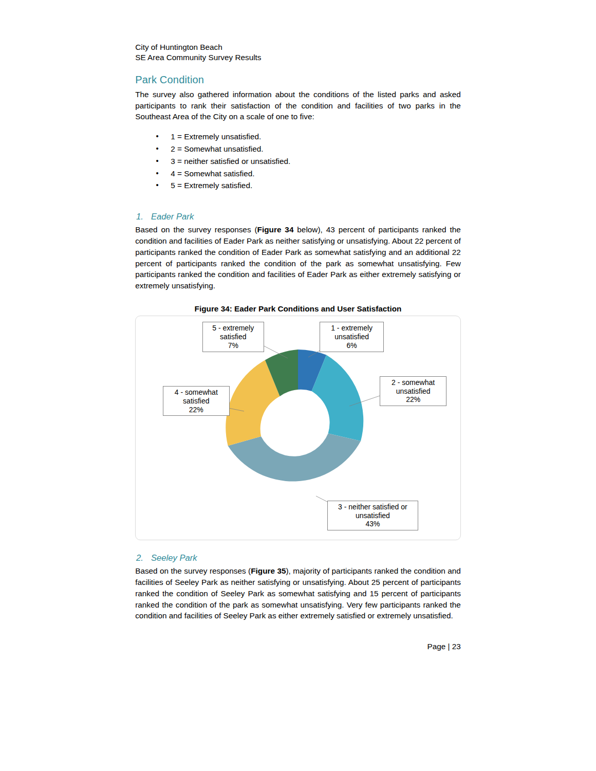City of Huntington Beach
SE Area Community Survey Results
Park Condition
The survey also gathered information about the conditions of the listed parks and asked participants to rank their satisfaction of the condition and facilities of two parks in the Southeast Area of the City on a scale of one to five:
1 = Extremely unsatisfied.
2 = Somewhat unsatisfied.
3 = neither satisfied or unsatisfied.
4 = Somewhat satisfied.
5 = Extremely satisfied.
1. Eader Park
Based on the survey responses (Figure 34 below), 43 percent of participants ranked the condition and facilities of Eader Park as neither satisfying or unsatisfying. About 22 percent of participants ranked the condition of Eader Park as somewhat satisfying and an additional 22 percent of participants ranked the condition of the park as somewhat unsatisfying. Few participants ranked the condition and facilities of Eader Park as either extremely satisfying or extremely unsatisfying.
Figure 34: Eader Park Conditions and User Satisfaction
5 - extremely satisfied
7%
1 - extremely unsatisfied
6%
2 - somewhat unsatisfied
22%
4 - somewhat satisfied
22%
3 - neither satisfied or unsatisfied
43%
2. Seeley Park
Based on the survey responses (Figure 35), majority of participants ranked the condition and facilities of Seeley Park as neither satisfying or unsatisfying. About 25 percent of participants ranked the condition of Seeley Park as somewhat satisfying and 15 percent of participants ranked the condition of the park as somewhat unsatisfying. Very few participants ranked the condition and facilities of Seeley Park as either extremely satisfied or extremely unsatisfied.
Page | 23